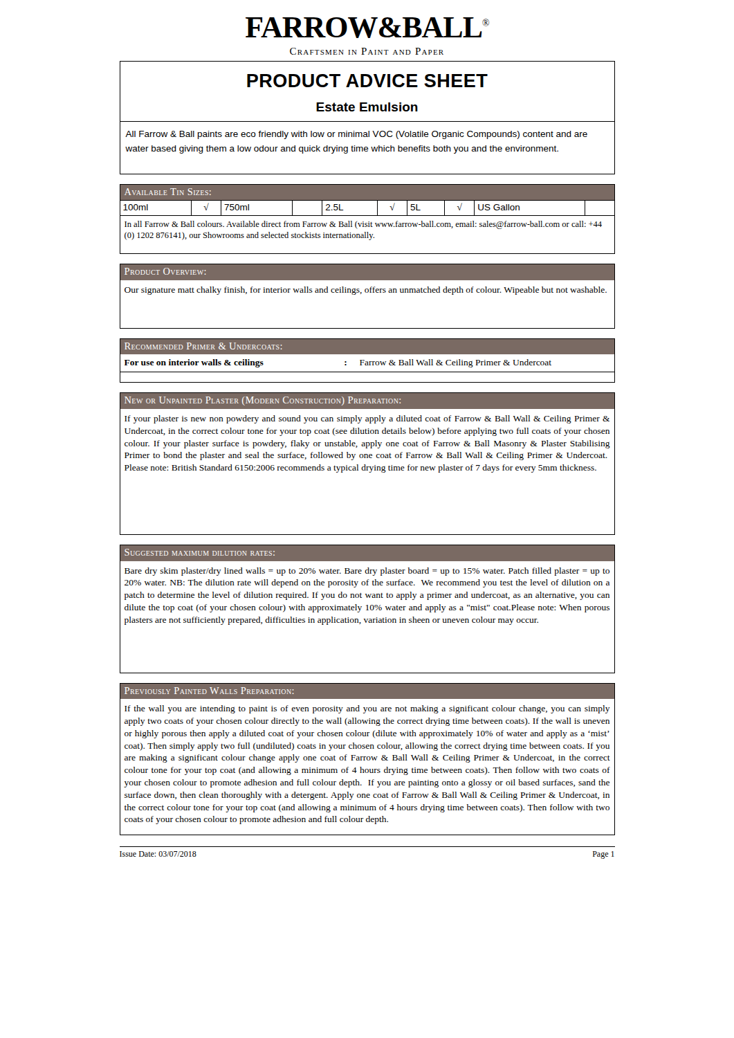FARROW&BALL®
Craftsmen in Paint and Paper
PRODUCT ADVICE SHEET
Estate Emulsion
All Farrow & Ball paints are eco friendly with low or minimal VOC (Volatile Organic Compounds) content and are water based giving them a low odour and quick drying time which benefits both you and the environment.
Available Tin Sizes:
| 100ml | √ | 750ml | | 2.5L | √ | 5L | √ | US Gallon | |
In all Farrow & Ball colours. Available direct from Farrow & Ball (visit www.farrow-ball.com, email: sales@farrow-ball.com or call: +44 (0) 1202 876141), our Showrooms and selected stockists internationally.
Product Overview:
Our signature matt chalky finish, for interior walls and ceilings, offers an unmatched depth of colour. Wipeable but not washable.
Recommended Primer & Undercoats:
For use on interior walls & ceilings
:
Farrow & Ball Wall & Ceiling Primer & Undercoat
New or Unpainted Plaster (Modern Construction) Preparation:
If your plaster is new non powdery and sound you can simply apply a diluted coat of Farrow & Ball Wall & Ceiling Primer & Undercoat, in the correct colour tone for your top coat (see dilution details below) before applying two full coats of your chosen colour. If your plaster surface is powdery, flaky or unstable, apply one coat of Farrow & Ball Masonry & Plaster Stabilising Primer to bond the plaster and seal the surface, followed by one coat of Farrow & Ball Wall & Ceiling Primer & Undercoat. Please note: British Standard 6150:2006 recommends a typical drying time for new plaster of 7 days for every 5mm thickness.
Suggested maximum dilution rates:
Bare dry skim plaster/dry lined walls = up to 20% water. Bare dry plaster board = up to 15% water. Patch filled plaster = up to 20% water. NB: The dilution rate will depend on the porosity of the surface. We recommend you test the level of dilution on a patch to determine the level of dilution required. If you do not want to apply a primer and undercoat, as an alternative, you can dilute the top coat (of your chosen colour) with approximately 10% water and apply as a "mist" coat.Please note: When porous plasters are not sufficiently prepared, difficulties in application, variation in sheen or uneven colour may occur.
Previously Painted Walls Preparation:
If the wall you are intending to paint is of even porosity and you are not making a significant colour change, you can simply apply two coats of your chosen colour directly to the wall (allowing the correct drying time between coats). If the wall is uneven or highly porous then apply a diluted coat of your chosen colour (dilute with approximately 10% of water and apply as a ‘mist’ coat). Then simply apply two full (undiluted) coats in your chosen colour, allowing the correct drying time between coats. If you are making a significant colour change apply one coat of Farrow & Ball Wall & Ceiling Primer & Undercoat, in the correct colour tone for your top coat (and allowing a minimum of 4 hours drying time between coats). Then follow with two coats of your chosen colour to promote adhesion and full colour depth. If you are painting onto a glossy or oil based surfaces, sand the surface down, then clean thoroughly with a detergent. Apply one coat of Farrow & Ball Wall & Ceiling Primer & Undercoat, in the correct colour tone for your top coat (and allowing a minimum of 4 hours drying time between coats). Then follow with two coats of your chosen colour to promote adhesion and full colour depth.
Issue Date: 03/07/2018
Page 1